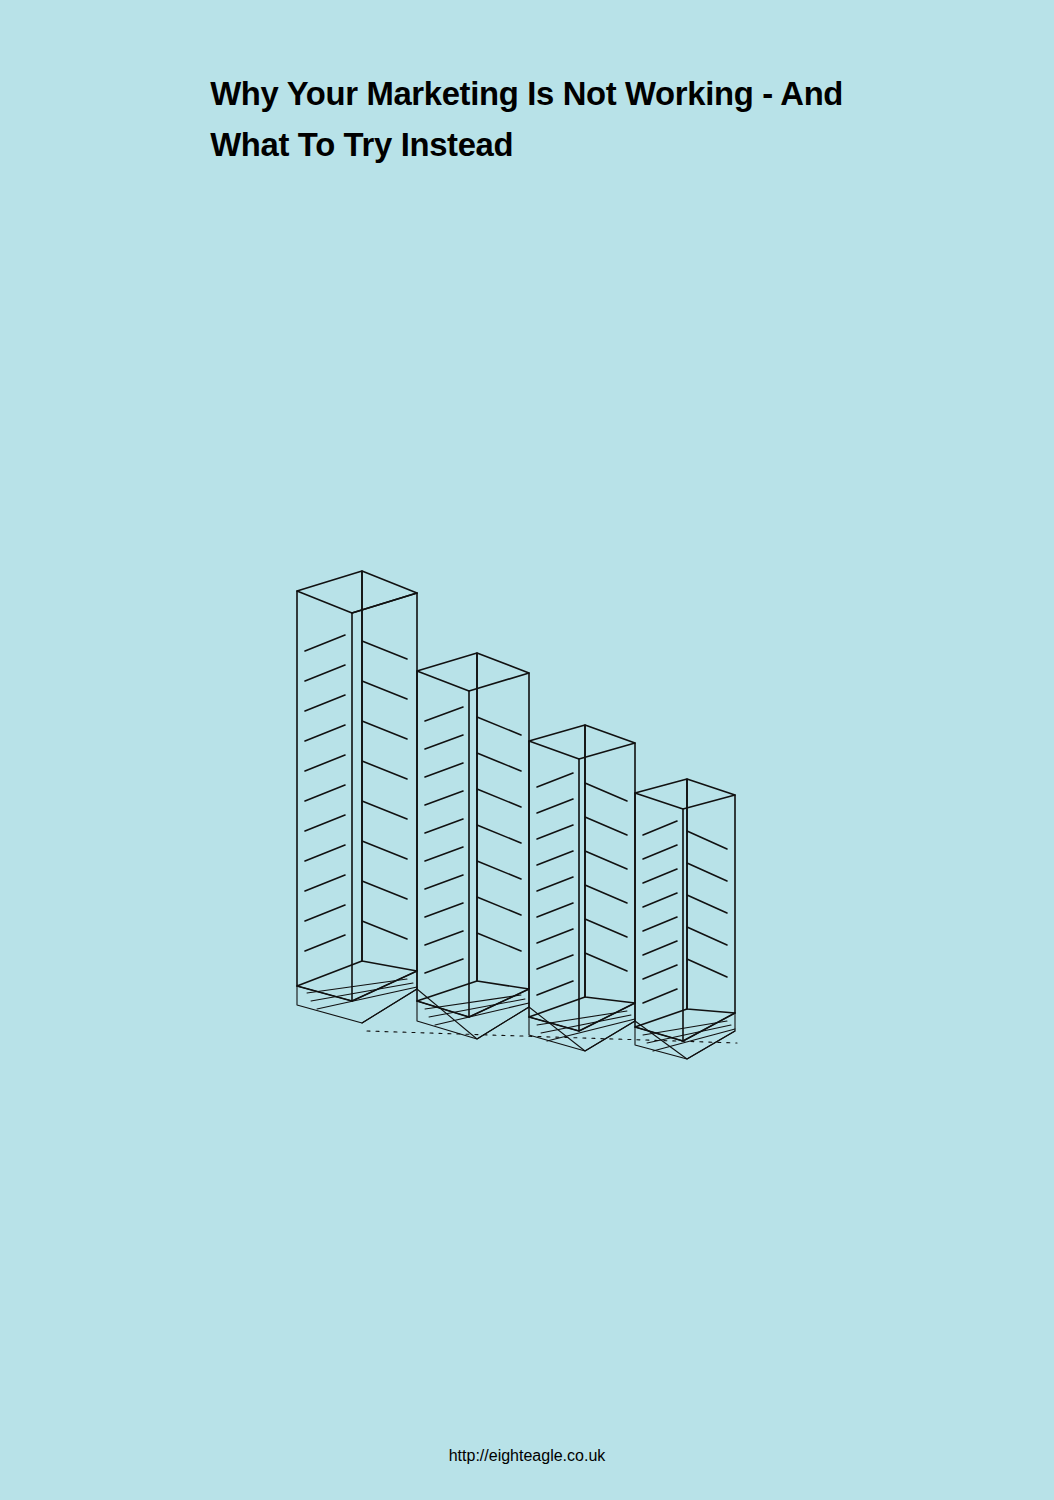Why Your Marketing Is Not Working - And What To Try Instead
http://eighteagle.co.uk